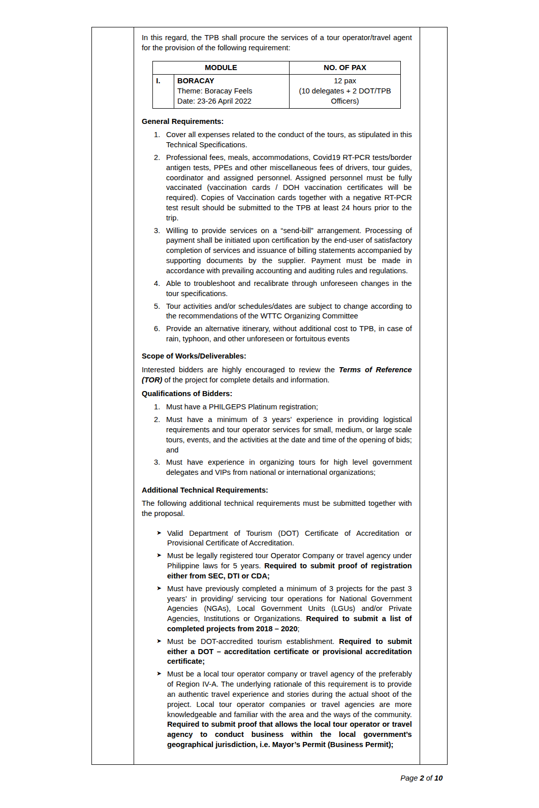In this regard, the TPB shall procure the services of a tour operator/travel agent for the provision of the following requirement:
| MODULE | NO. OF PAX |
| --- | --- |
| I. | BORACAY Theme: Boracay Feels Date: 23-26 April 2022 | 12 pax (10 delegates + 2 DOT/TPB Officers) |
General Requirements:
Cover all expenses related to the conduct of the tours, as stipulated in this Technical Specifications.
Professional fees, meals, accommodations, Covid19 RT-PCR tests/border antigen tests, PPEs and other miscellaneous fees of drivers, tour guides, coordinator and assigned personnel. Assigned personnel must be fully vaccinated (vaccination cards / DOH vaccination certificates will be required). Copies of Vaccination cards together with a negative RT-PCR test result should be submitted to the TPB at least 24 hours prior to the trip.
Willing to provide services on a “send-bill” arrangement. Processing of payment shall be initiated upon certification by the end-user of satisfactory completion of services and issuance of billing statements accompanied by supporting documents by the supplier. Payment must be made in accordance with prevailing accounting and auditing rules and regulations.
Able to troubleshoot and recalibrate through unforeseen changes in the tour specifications.
Tour activities and/or schedules/dates are subject to change according to the recommendations of the WTTC Organizing Committee
Provide an alternative itinerary, without additional cost to TPB, in case of rain, typhoon, and other unforeseen or fortuitous events
Scope of Works/Deliverables:
Interested bidders are highly encouraged to review the Terms of Reference (TOR) of the project for complete details and information.
Qualifications of Bidders:
Must have a PHILGEPS Platinum registration;
Must have a minimum of 3 years’ experience in providing logistical requirements and tour operator services for small, medium, or large scale tours, events, and the activities at the date and time of the opening of bids; and
Must have experience in organizing tours for high level government delegates and VIPs from national or international organizations;
Additional Technical Requirements:
The following additional technical requirements must be submitted together with the proposal.
Valid Department of Tourism (DOT) Certificate of Accreditation or Provisional Certificate of Accreditation.
Must be legally registered tour Operator Company or travel agency under Philippine laws for 5 years. Required to submit proof of registration either from SEC, DTI or CDA;
Must have previously completed a minimum of 3 projects for the past 3 years’ in providing/ servicing tour operations for National Government Agencies (NGAs), Local Government Units (LGUs) and/or Private Agencies, Institutions or Organizations. Required to submit a list of completed projects from 2018 – 2020;
Must be DOT-accredited tourism establishment. Required to submit either a DOT – accreditation certificate or provisional accreditation certificate;
Must be a local tour operator company or travel agency of the preferably of Region IV-A. The underlying rationale of this requirement is to provide an authentic travel experience and stories during the actual shoot of the project. Local tour operator companies or travel agencies are more knowledgeable and familiar with the area and the ways of the community. Required to submit proof that allows the local tour operator or travel agency to conduct business within the local government’s geographical jurisdiction, i.e. Mayor’s Permit (Business Permit);
Page 2 of 10